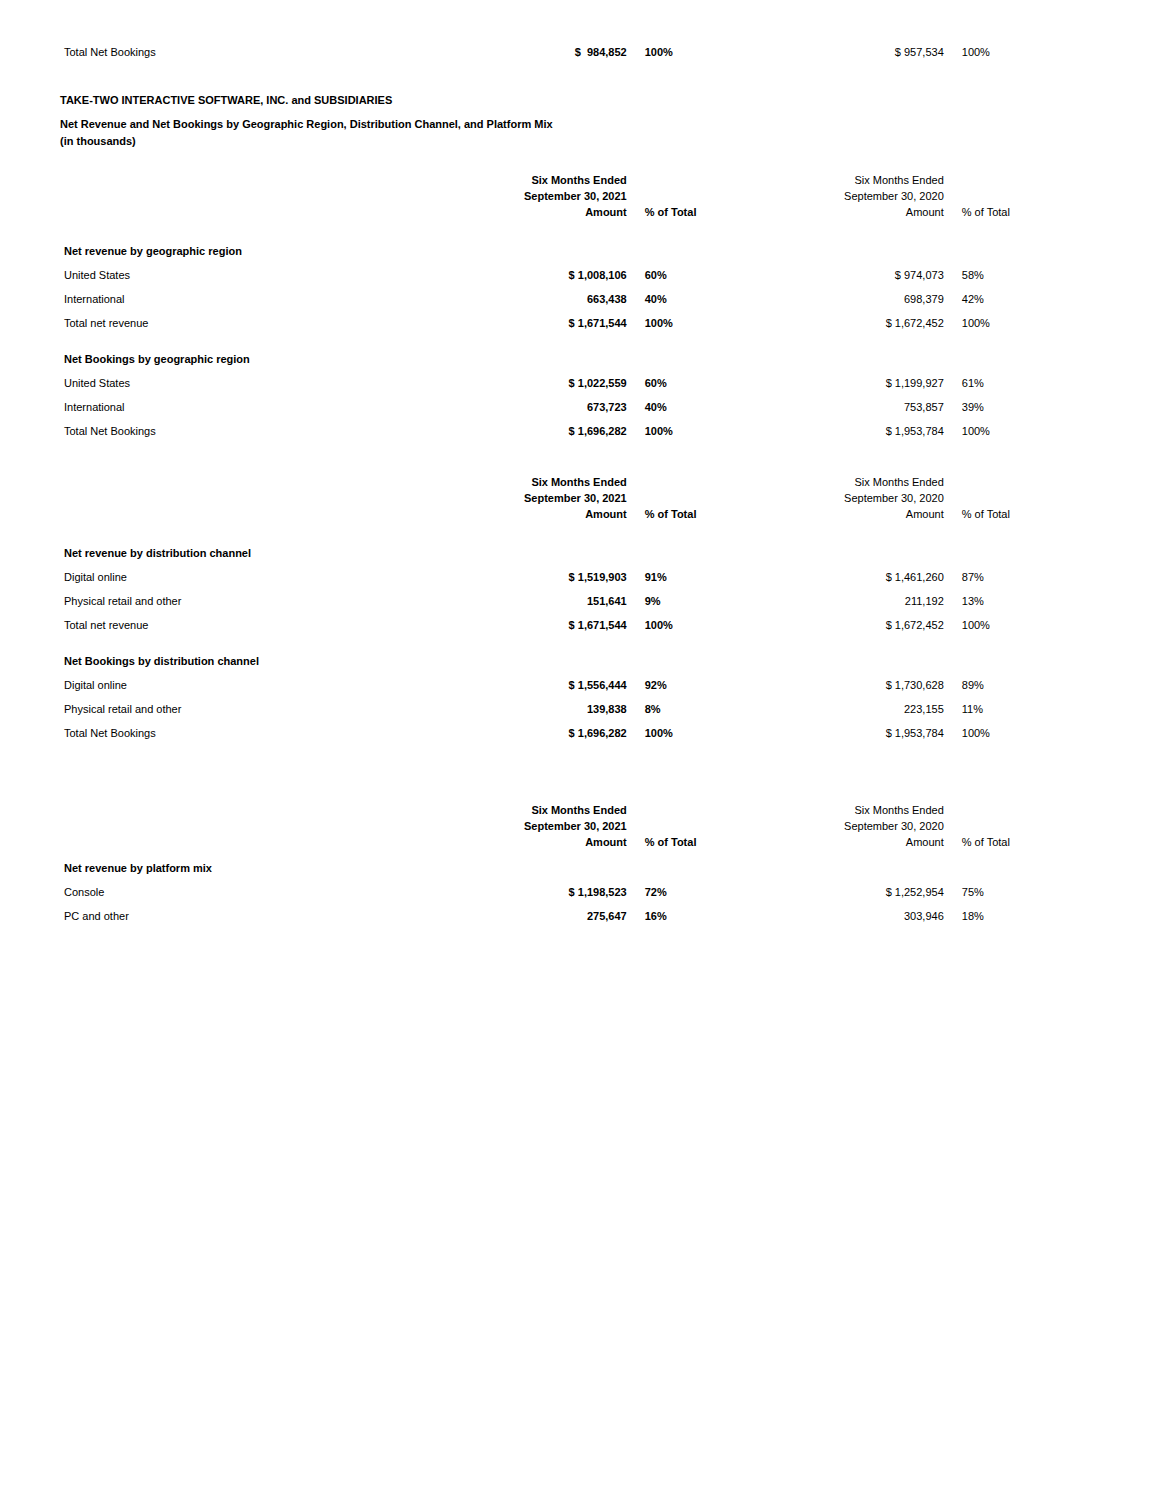| Total Net Bookings | $ 984,852 | 100% | $ 957,534 | 100% |
TAKE-TWO INTERACTIVE SOFTWARE, INC. and SUBSIDIARIES
Net Revenue and Net Bookings by Geographic Region, Distribution Channel, and Platform Mix
(in thousands)
| | Six Months Ended September 30, 2021 Amount | % of Total | Six Months Ended September 30, 2020 Amount | % of Total |
| Net revenue by geographic region | | | | |
| United States | $ 1,008,106 | 60% | $ 974,073 | 58% |
| International | 663,438 | 40% | 698,379 | 42% |
| Total net revenue | $ 1,671,544 | 100% | $ 1,672,452 | 100% |
| Net Bookings by geographic region | | | | |
| United States | $ 1,022,559 | 60% | $ 1,199,927 | 61% |
| International | 673,723 | 40% | 753,857 | 39% |
| Total Net Bookings | $ 1,696,282 | 100% | $ 1,953,784 | 100% |
| | Six Months Ended September 30, 2021 Amount | % of Total | Six Months Ended September 30, 2020 Amount | % of Total |
| Net revenue by distribution channel | | | | |
| Digital online | $ 1,519,903 | 91% | $ 1,461,260 | 87% |
| Physical retail and other | 151,641 | 9% | 211,192 | 13% |
| Total net revenue | $ 1,671,544 | 100% | $ 1,672,452 | 100% |
| Net Bookings by distribution channel | | | | |
| Digital online | $ 1,556,444 | 92% | $ 1,730,628 | 89% |
| Physical retail and other | 139,838 | 8% | 223,155 | 11% |
| Total Net Bookings | $ 1,696,282 | 100% | $ 1,953,784 | 100% |
| | Six Months Ended September 30, 2021 Amount | % of Total | Six Months Ended September 30, 2020 Amount | % of Total |
| Net revenue by platform mix | | | | |
| Console | $ 1,198,523 | 72% | $ 1,252,954 | 75% |
| PC and other | 275,647 | 16% | 303,946 | 18% |